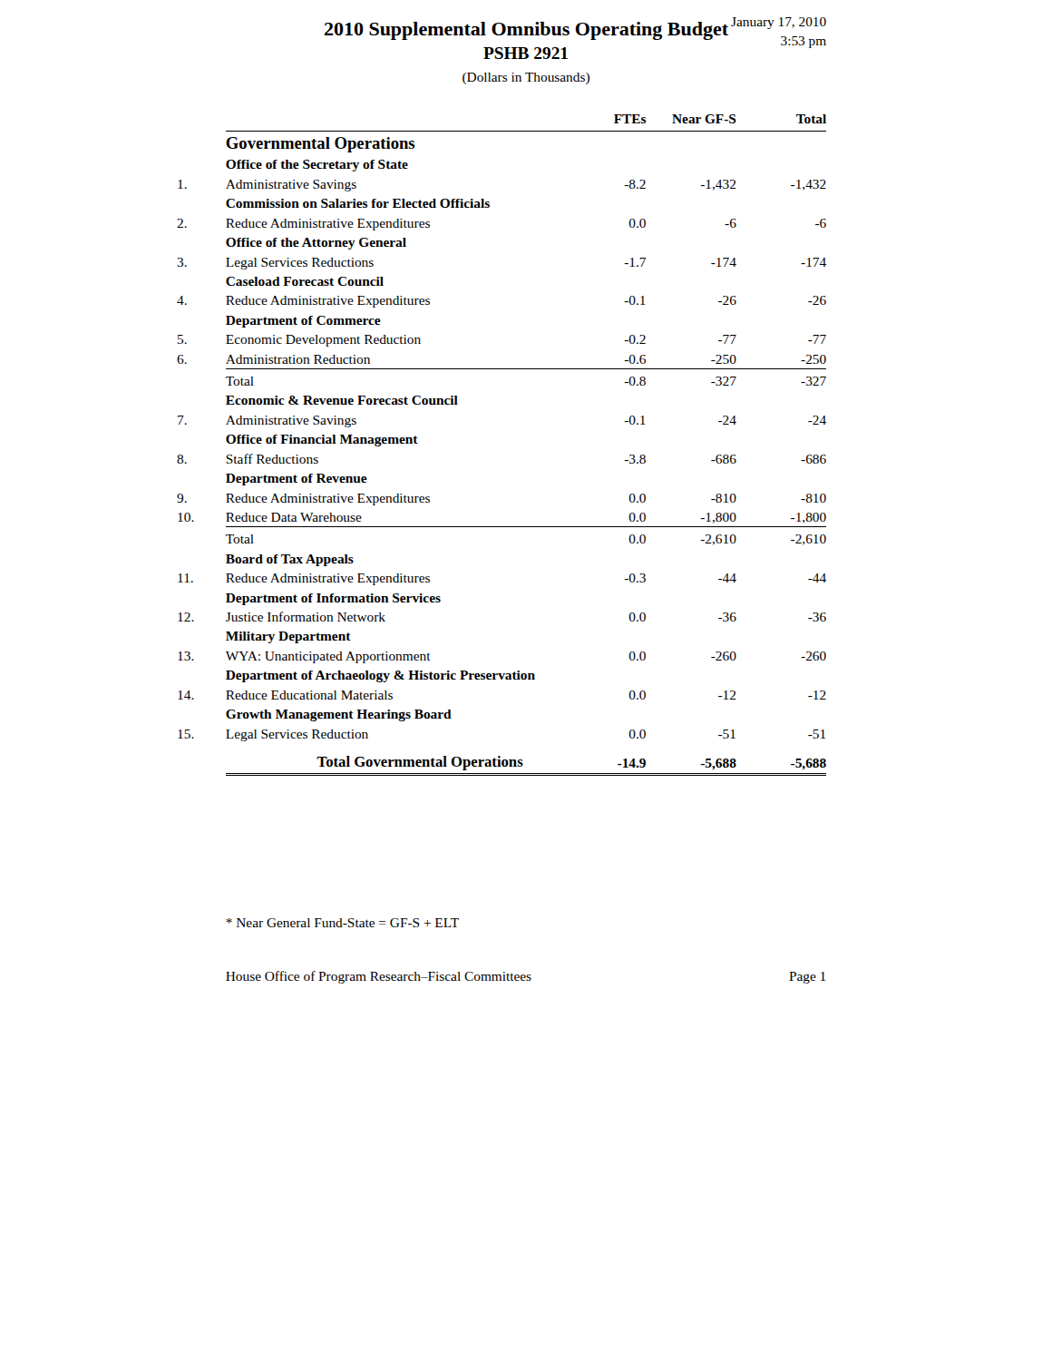January 17, 2010
3:53 pm
2010 Supplemental Omnibus Operating Budget
PSHB 2921
(Dollars in Thousands)
| | FTEs | Near GF-S | Total |
| --- | --- | --- | --- |
| Governmental Operations |
| Office of the Secretary of State |
| 1. Administrative Savings | -8.2 | -1,432 | -1,432 |
| Commission on Salaries for Elected Officials |
| 2. Reduce Administrative Expenditures | 0.0 | -6 | -6 |
| Office of the Attorney General |
| 3. Legal Services Reductions | -1.7 | -174 | -174 |
| Caseload Forecast Council |
| 4. Reduce Administrative Expenditures | -0.1 | -26 | -26 |
| Department of Commerce |
| 5. Economic Development Reduction | -0.2 | -77 | -77 |
| 6. Administration Reduction | -0.6 | -250 | -250 |
| Total | -0.8 | -327 | -327 |
| Economic & Revenue Forecast Council |
| 7. Administrative Savings | -0.1 | -24 | -24 |
| Office of Financial Management |
| 8. Staff Reductions | -3.8 | -686 | -686 |
| Department of Revenue |
| 9. Reduce Administrative Expenditures | 0.0 | -810 | -810 |
| 10. Reduce Data Warehouse | 0.0 | -1,800 | -1,800 |
| Total | 0.0 | -2,610 | -2,610 |
| Board of Tax Appeals |
| 11. Reduce Administrative Expenditures | -0.3 | -44 | -44 |
| Department of Information Services |
| 12. Justice Information Network | 0.0 | -36 | -36 |
| Military Department |
| 13. WYA: Unanticipated Apportionment | 0.0 | -260 | -260 |
| Department of Archaeology & Historic Preservation |
| 14. Reduce Educational Materials | 0.0 | -12 | -12 |
| Growth Management Hearings Board |
| 15. Legal Services Reduction | 0.0 | -51 | -51 |
| Total Governmental Operations | -14.9 | -5,688 | -5,688 |
* Near General Fund-State = GF-S + ELT
House Office of Program Research–Fiscal Committees
Page 1